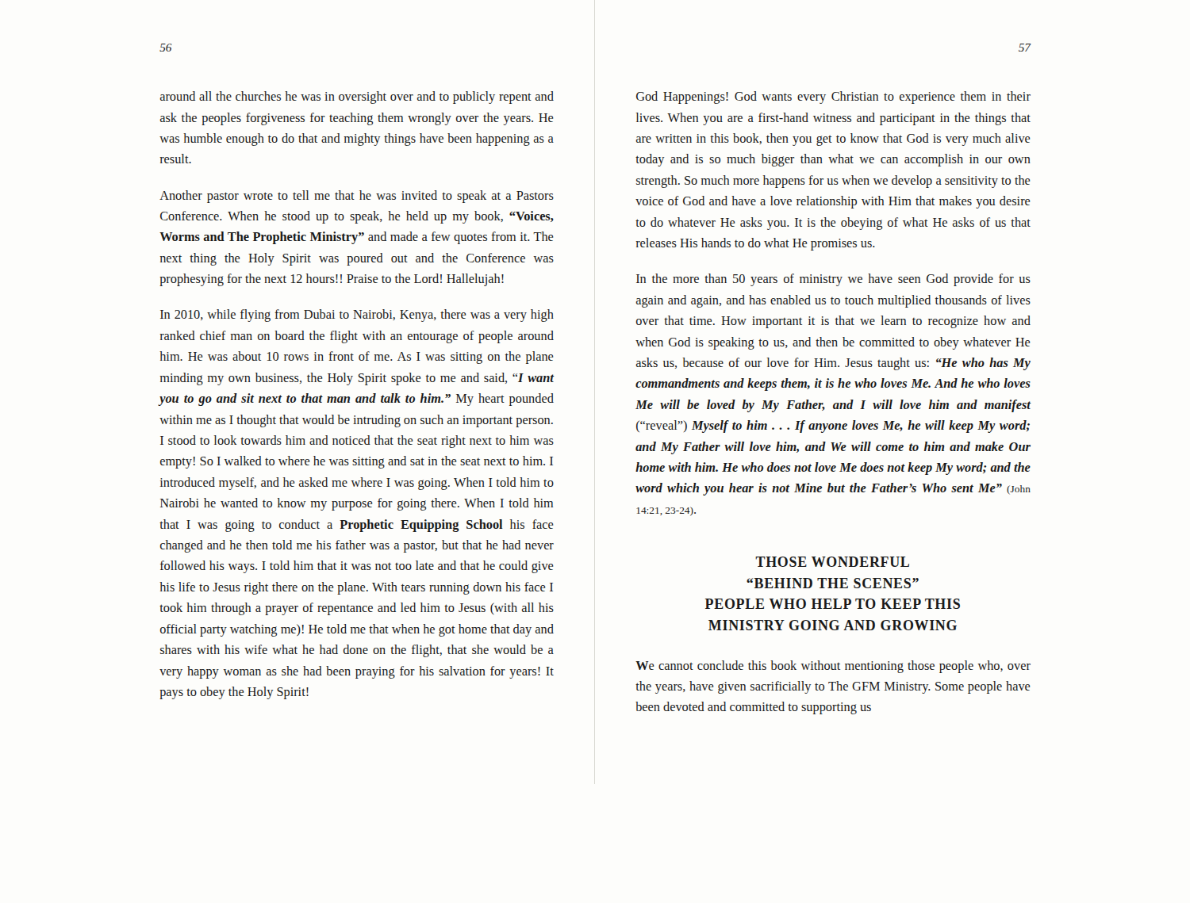56
around all the churches he was in oversight over and to publicly repent and ask the peoples forgiveness for teaching them wrongly over the years. He was humble enough to do that and mighty things have been happening as a result.
Another pastor wrote to tell me that he was invited to speak at a Pastors Conference. When he stood up to speak, he held up my book, “Voices, Worms and The Prophetic Ministry” and made a few quotes from it. The next thing the Holy Spirit was poured out and the Conference was prophesying for the next 12 hours!! Praise to the Lord! Hallelujah!
In 2010, while flying from Dubai to Nairobi, Kenya, there was a very high ranked chief man on board the flight with an entourage of people around him. He was about 10 rows in front of me. As I was sitting on the plane minding my own business, the Holy Spirit spoke to me and said, “I want you to go and sit next to that man and talk to him.” My heart pounded within me as I thought that would be intruding on such an important person. I stood to look towards him and noticed that the seat right next to him was empty! So I walked to where he was sitting and sat in the seat next to him. I introduced myself, and he asked me where I was going. When I told him to Nairobi he wanted to know my purpose for going there. When I told him that I was going to conduct a Prophetic Equipping School his face changed and he then told me his father was a pastor, but that he had never followed his ways. I told him that it was not too late and that he could give his life to Jesus right there on the plane. With tears running down his face I took him through a prayer of repentance and led him to Jesus (with all his official party watching me)! He told me that when he got home that day and shares with his wife what he had done on the flight, that she would be a very happy woman as she had been praying for his salvation for years! It pays to obey the Holy Spirit!
57
God Happenings! God wants every Christian to experience them in their lives. When you are a first-hand witness and participant in the things that are written in this book, then you get to know that God is very much alive today and is so much bigger than what we can accomplish in our own strength. So much more happens for us when we develop a sensitivity to the voice of God and have a love relationship with Him that makes you desire to do whatever He asks you. It is the obeying of what He asks of us that releases His hands to do what He promises us.
In the more than 50 years of ministry we have seen God provide for us again and again, and has enabled us to touch multiplied thousands of lives over that time. How important it is that we learn to recognize how and when God is speaking to us, and then be committed to obey whatever He asks us, because of our love for Him. Jesus taught us: “He who has My commandments and keeps them, it is he who loves Me. And he who loves Me will be loved by My Father, and I will love him and manifest (“reveal”) Myself to him . . . If anyone loves Me, he will keep My word; and My Father will love him, and We will come to him and make Our home with him. He who does not love Me does not keep My word; and the word which you hear is not Mine but the Father’s Who sent Me” (John 14:21, 23-24).
Those Wonderful
“Behind The Scenes”
People Who Help To Keep This
Ministry Going And Growing
We cannot conclude this book without mentioning those people who, over the years, have given sacrificially to The GFM Ministry. Some people have been devoted and committed to supporting us